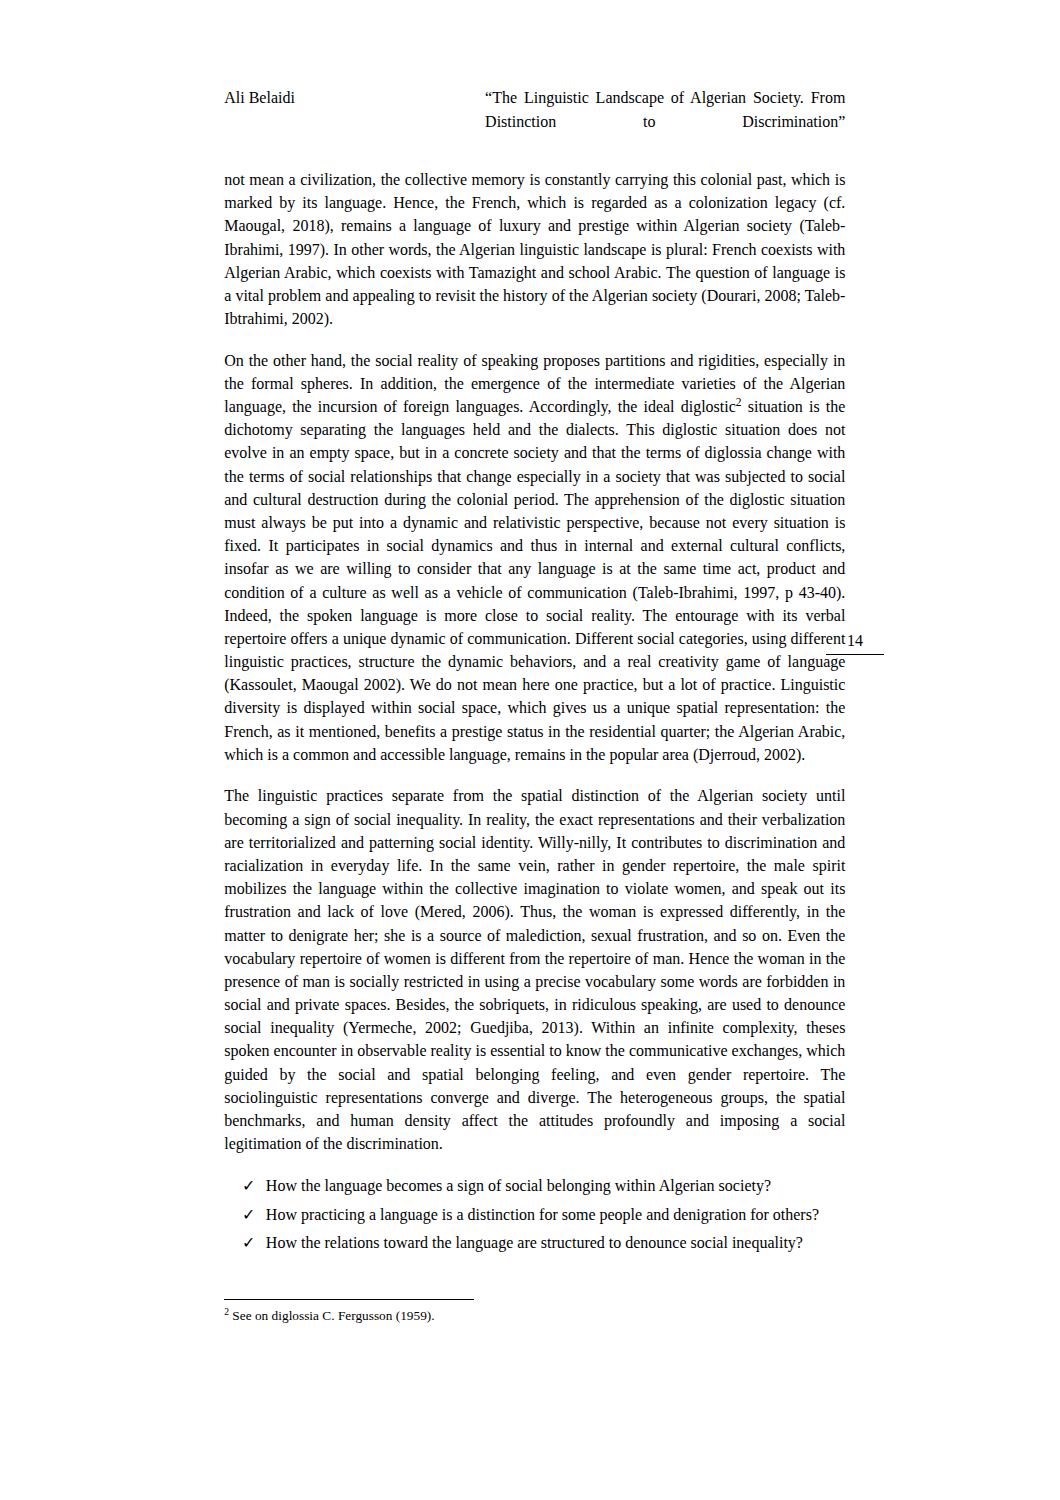Ali Belaidi
“The Linguistic Landscape of Algerian Society. From Distinction to Discrimination”
14
not mean a civilization, the collective memory is constantly carrying this colonial past, which is marked by its language. Hence, the French, which is regarded as a colonization legacy (cf. Maougal, 2018), remains a language of luxury and prestige within Algerian society (Taleb-Ibrahimi, 1997). In other words, the Algerian linguistic landscape is plural: French coexists with Algerian Arabic, which coexists with Tamazight and school Arabic. The question of language is a vital problem and appealing to revisit the history of the Algerian society (Dourari, 2008; Taleb-Ibtrahimi, 2002).
On the other hand, the social reality of speaking proposes partitions and rigidities, especially in the formal spheres. In addition, the emergence of the intermediate varieties of the Algerian language, the incursion of foreign languages. Accordingly, the ideal diglostic2 situation is the dichotomy separating the languages held and the dialects. This diglostic situation does not evolve in an empty space, but in a concrete society and that the terms of diglossia change with the terms of social relationships that change especially in a society that was subjected to social and cultural destruction during the colonial period. The apprehension of the diglostic situation must always be put into a dynamic and relativistic perspective, because not every situation is fixed. It participates in social dynamics and thus in internal and external cultural conflicts, insofar as we are willing to consider that any language is at the same time act, product and condition of a culture as well as a vehicle of communication (Taleb-Ibrahimi, 1997, p 43-40). Indeed, the spoken language is more close to social reality. The entourage with its verbal repertoire offers a unique dynamic of communication. Different social categories, using different linguistic practices, structure the dynamic behaviors, and a real creativity game of language (Kassoulet, Maougal 2002). We do not mean here one practice, but a lot of practice. Linguistic diversity is displayed within social space, which gives us a unique spatial representation: the French, as it mentioned, benefits a prestige status in the residential quarter; the Algerian Arabic, which is a common and accessible language, remains in the popular area (Djerroud, 2002).
The linguistic practices separate from the spatial distinction of the Algerian society until becoming a sign of social inequality. In reality, the exact representations and their verbalization are territorialized and patterning social identity. Willy-nilly, It contributes to discrimination and racialization in everyday life. In the same vein, rather in gender repertoire, the male spirit mobilizes the language within the collective imagination to violate women, and speak out its frustration and lack of love (Mered, 2006). Thus, the woman is expressed differently, in the matter to denigrate her; she is a source of malediction, sexual frustration, and so on. Even the vocabulary repertoire of women is different from the repertoire of man. Hence the woman in the presence of man is socially restricted in using a precise vocabulary some words are forbidden in social and private spaces. Besides, the sobriquets, in ridiculous speaking, are used to denounce social inequality (Yermeche, 2002; Guedjiba, 2013). Within an infinite complexity, theses spoken encounter in observable reality is essential to know the communicative exchanges, which guided by the social and spatial belonging feeling, and even gender repertoire. The sociolinguistic representations converge and diverge. The heterogeneous groups, the spatial benchmarks, and human density affect the attitudes profoundly and imposing a social legitimation of the discrimination.
How the language becomes a sign of social belonging within Algerian society?
How practicing a language is a distinction for some people and denigration for others?
How the relations toward the language are structured to denounce social inequality?
2 See on diglossia C. Fergusson (1959).